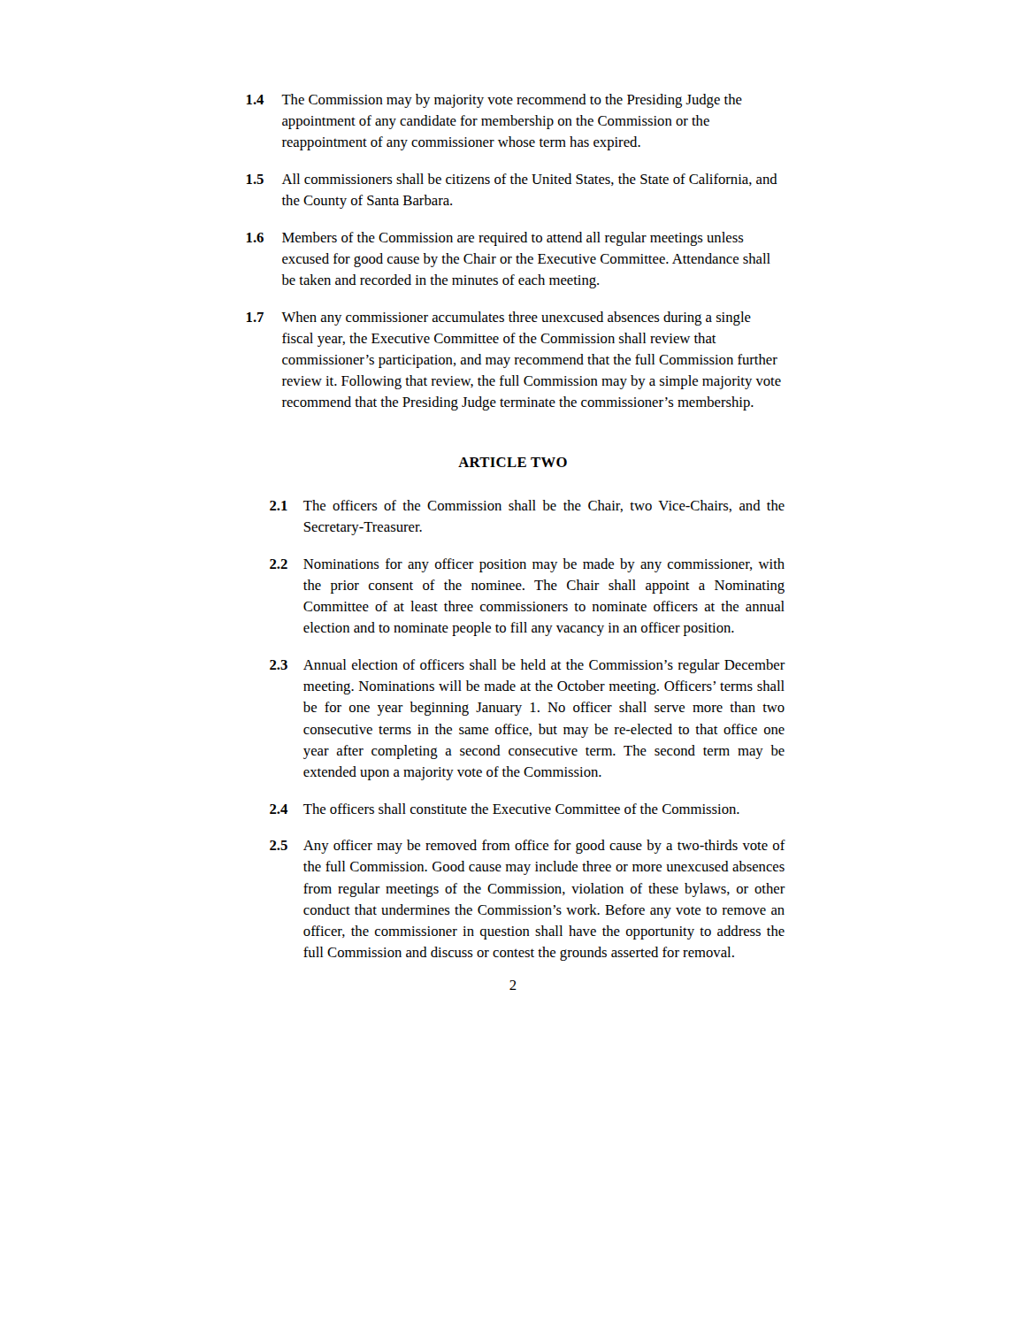1.4 The Commission may by majority vote recommend to the Presiding Judge the appointment of any candidate for membership on the Commission or the reappointment of any commissioner whose term has expired.
1.5 All commissioners shall be citizens of the United States, the State of California, and the County of Santa Barbara.
1.6 Members of the Commission are required to attend all regular meetings unless excused for good cause by the Chair or the Executive Committee. Attendance shall be taken and recorded in the minutes of each meeting.
1.7 When any commissioner accumulates three unexcused absences during a single fiscal year, the Executive Committee of the Commission shall review that commissioner’s participation, and may recommend that the full Commission further review it. Following that review, the full Commission may by a simple majority vote recommend that the Presiding Judge terminate the commissioner’s membership.
ARTICLE TWO
2.1 The officers of the Commission shall be the Chair, two Vice-Chairs, and the Secretary-Treasurer.
2.2 Nominations for any officer position may be made by any commissioner, with the prior consent of the nominee. The Chair shall appoint a Nominating Committee of at least three commissioners to nominate officers at the annual election and to nominate people to fill any vacancy in an officer position.
2.3 Annual election of officers shall be held at the Commission’s regular December meeting. Nominations will be made at the October meeting. Officers’ terms shall be for one year beginning January 1. No officer shall serve more than two consecutive terms in the same office, but may be re-elected to that office one year after completing a second consecutive term. The second term may be extended upon a majority vote of the Commission.
2.4 The officers shall constitute the Executive Committee of the Commission.
2.5 Any officer may be removed from office for good cause by a two-thirds vote of the full Commission. Good cause may include three or more unexcused absences from regular meetings of the Commission, violation of these bylaws, or other conduct that undermines the Commission’s work. Before any vote to remove an officer, the commissioner in question shall have the opportunity to address the full Commission and discuss or contest the grounds asserted for removal.
2